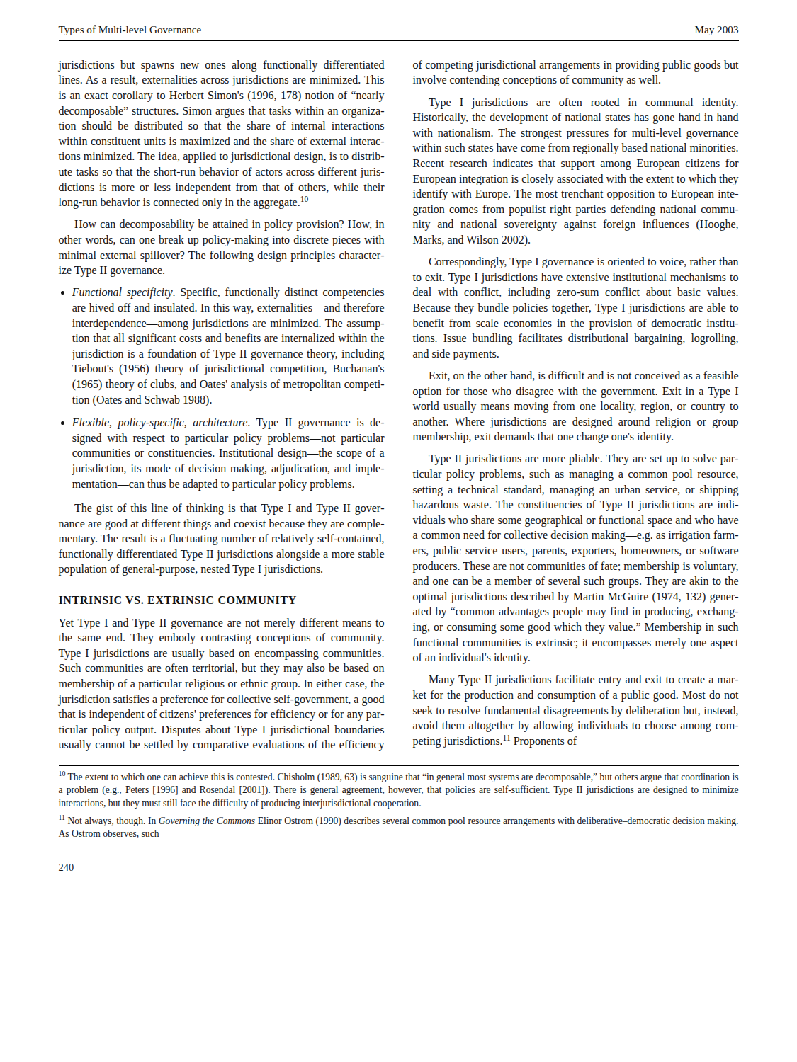Types of Multi-level Governance May 2003
jurisdictions but spawns new ones along functionally differentiated lines. As a result, externalities across jurisdictions are minimized. This is an exact corollary to Herbert Simon's (1996, 178) notion of “nearly decomposable” structures. Simon argues that tasks within an organization should be distributed so that the share of internal interactions within constituent units is maximized and the share of external interactions minimized. The idea, applied to jurisdictional design, is to distribute tasks so that the short-run behavior of actors across different jurisdictions is more or less independent from that of others, while their long-run behavior is connected only in the aggregate.10
How can decomposability be attained in policy provision? How, in other words, can one break up policy-making into discrete pieces with minimal external spillover? The following design principles characterize Type II governance.
Functional specificity. Specific, functionally distinct competencies are hived off and insulated. In this way, externalities—and therefore interdependence—among jurisdictions are minimized. The assumption that all significant costs and benefits are internalized within the jurisdiction is a foundation of Type II governance theory, including Tiebout's (1956) theory of jurisdictional competition, Buchanan's (1965) theory of clubs, and Oates' analysis of metropolitan competition (Oates and Schwab 1988).
Flexible, policy-specific, architecture. Type II governance is designed with respect to particular policy problems—not particular communities or constituencies. Institutional design—the scope of a jurisdiction, its mode of decision making, adjudication, and implementation—can thus be adapted to particular policy problems.
The gist of this line of thinking is that Type I and Type II governance are good at different things and coexist because they are complementary. The result is a fluctuating number of relatively self-contained, functionally differentiated Type II jurisdictions alongside a more stable population of general-purpose, nested Type I jurisdictions.
Intrinsic vs. Extrinsic Community
Yet Type I and Type II governance are not merely different means to the same end. They embody contrasting conceptions of community. Type I jurisdictions are usually based on encompassing communities. Such communities are often territorial, but they may also be based on membership of a particular religious or ethnic group. In either case, the jurisdiction satisfies a preference for collective self-government, a good that is independent of citizens' preferences for efficiency or for any particular policy output. Disputes about Type I jurisdictional boundaries usually cannot be settled by comparative evaluations of the efficiency of competing jurisdictional arrangements in providing public goods but involve contending conceptions of community as well.
Type I jurisdictions are often rooted in communal identity. Historically, the development of national states has gone hand in hand with nationalism. The strongest pressures for multi-level governance within such states have come from regionally based national minorities. Recent research indicates that support among European citizens for European integration is closely associated with the extent to which they identify with Europe. The most trenchant opposition to European integration comes from populist right parties defending national community and national sovereignty against foreign influences (Hooghe, Marks, and Wilson 2002).
Correspondingly, Type I governance is oriented to voice, rather than to exit. Type I jurisdictions have extensive institutional mechanisms to deal with conflict, including zero-sum conflict about basic values. Because they bundle policies together, Type I jurisdictions are able to benefit from scale economies in the provision of democratic institutions. Issue bundling facilitates distributional bargaining, logrolling, and side payments.
Exit, on the other hand, is difficult and is not conceived as a feasible option for those who disagree with the government. Exit in a Type I world usually means moving from one locality, region, or country to another. Where jurisdictions are designed around religion or group membership, exit demands that one change one's identity.
Type II jurisdictions are more pliable. They are set up to solve particular policy problems, such as managing a common pool resource, setting a technical standard, managing an urban service, or shipping hazardous waste. The constituencies of Type II jurisdictions are individuals who share some geographical or functional space and who have a common need for collective decision making—e.g. as irrigation farmers, public service users, parents, exporters, homeowners, or software producers. These are not communities of fate; membership is voluntary, and one can be a member of several such groups. They are akin to the optimal jurisdictions described by Martin McGuire (1974, 132) generated by “common advantages people may find in producing, exchanging, or consuming some good which they value.” Membership in such functional communities is extrinsic; it encompasses merely one aspect of an individual's identity.
Many Type II jurisdictions facilitate entry and exit to create a market for the production and consumption of a public good. Most do not seek to resolve fundamental disagreements by deliberation but, instead, avoid them altogether by allowing individuals to choose among competing jurisdictions.11 Proponents of
10 The extent to which one can achieve this is contested. Chisholm (1989, 63) is sanguine that “in general most systems are decomposable,” but others argue that coordination is a problem (e.g., Peters [1996] and Rosendal [2001]). There is general agreement, however, that policies are self-sufficient. Type II jurisdictions are designed to minimize interactions, but they must still face the difficulty of producing interjurisdictional cooperation.
11 Not always, though. In Governing the Commons Elinor Ostrom (1990) describes several common pool resource arrangements with deliberative–democratic decision making. As Ostrom observes, such
240